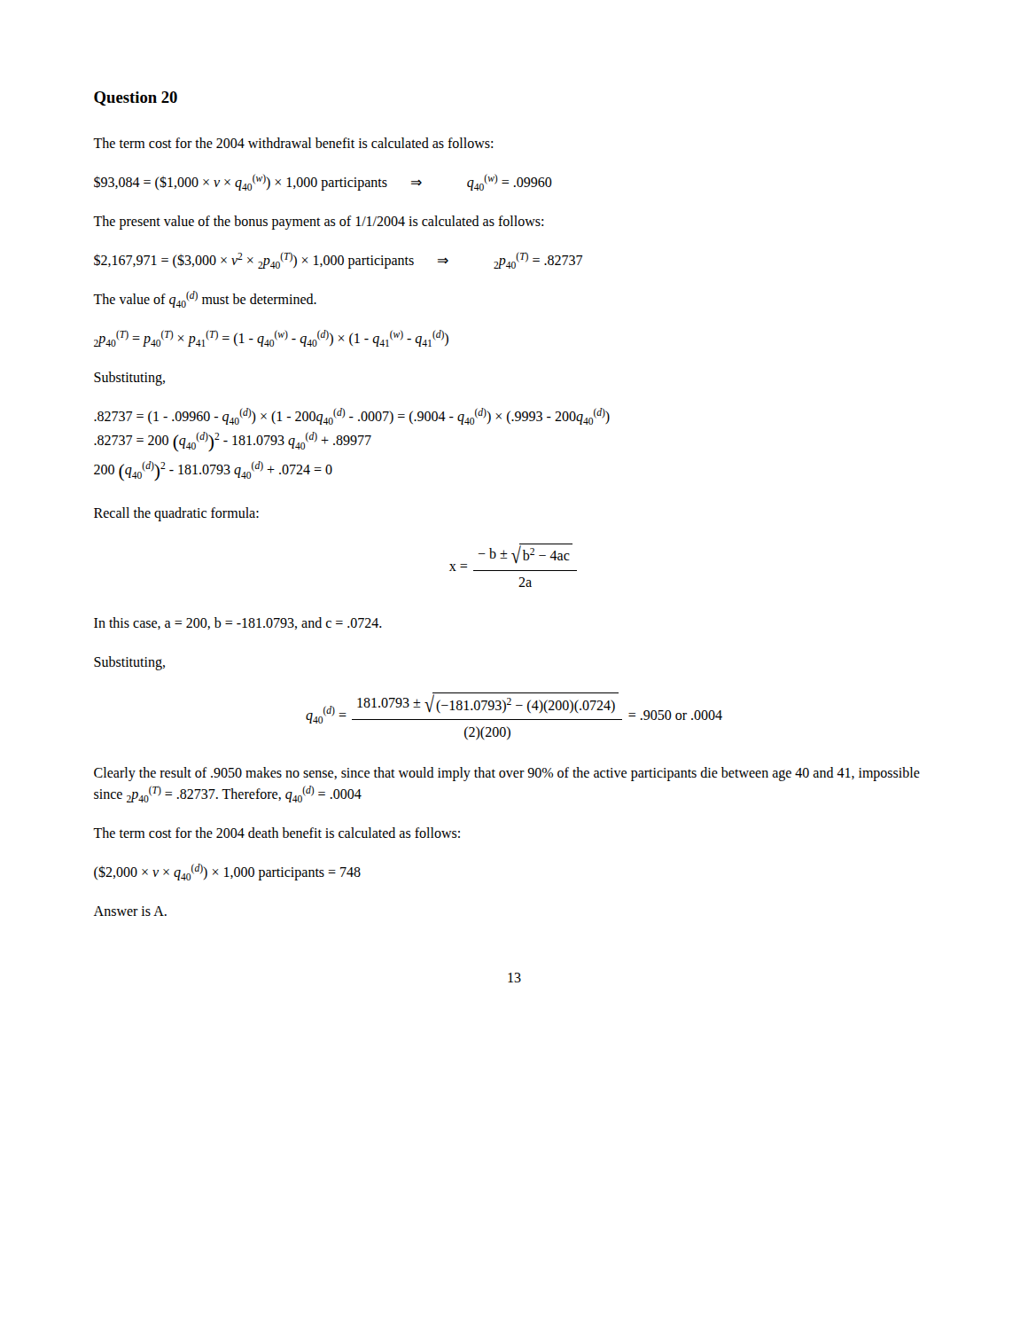Question 20
The term cost for the 2004 withdrawal benefit is calculated as follows:
$93,084 = ($1,000 × v × q40(w)) × 1,000 participants ⇒ q40(w) = .09960
The present value of the bonus payment as of 1/1/2004 is calculated as follows:
$2,167,971 = ($3,000 × v2 × 2 p40(T)) × 1,000 participants ⇒ 2 p40(T) = .82737
The value of q40(d) must be determined.
2 p40(T) = p40(T) × p41(T) = (1 - q40(w) - q40(d)) × (1 - q41(w) - q41(d))
Substituting,
.82737 = (1 - .09960 - q40(d)) × (1 - 200q40(d) - .0007) = (.9004 - q40(d)) × (.9993 - 200q40(d))
.82737 = 200 (q40(d))2 - 181.0793 q40(d) + .89977
200 (q40(d))2 - 181.0793 q40(d) + .0724 = 0
Recall the quadratic formula:
x = − b ± √b2 − 4ac 2a
In this case, a = 200, b = -181.0793, and c = .0724.
Substituting,
q40(d) = 181.0793 ± √(−181.0793)2 − (4)(200)(.0724)(2)(200) = .9050 or .0004
Clearly the result of .9050 makes no sense, since that would imply that over 90% of the active participants die between age 40 and 41, impossible since 2 p40(T) = .82737. Therefore, q40(d) = .0004
The term cost for the 2004 death benefit is calculated as follows:
($2,000 × v × q40(d)) × 1,000 participants = 748
Answer is A.
13